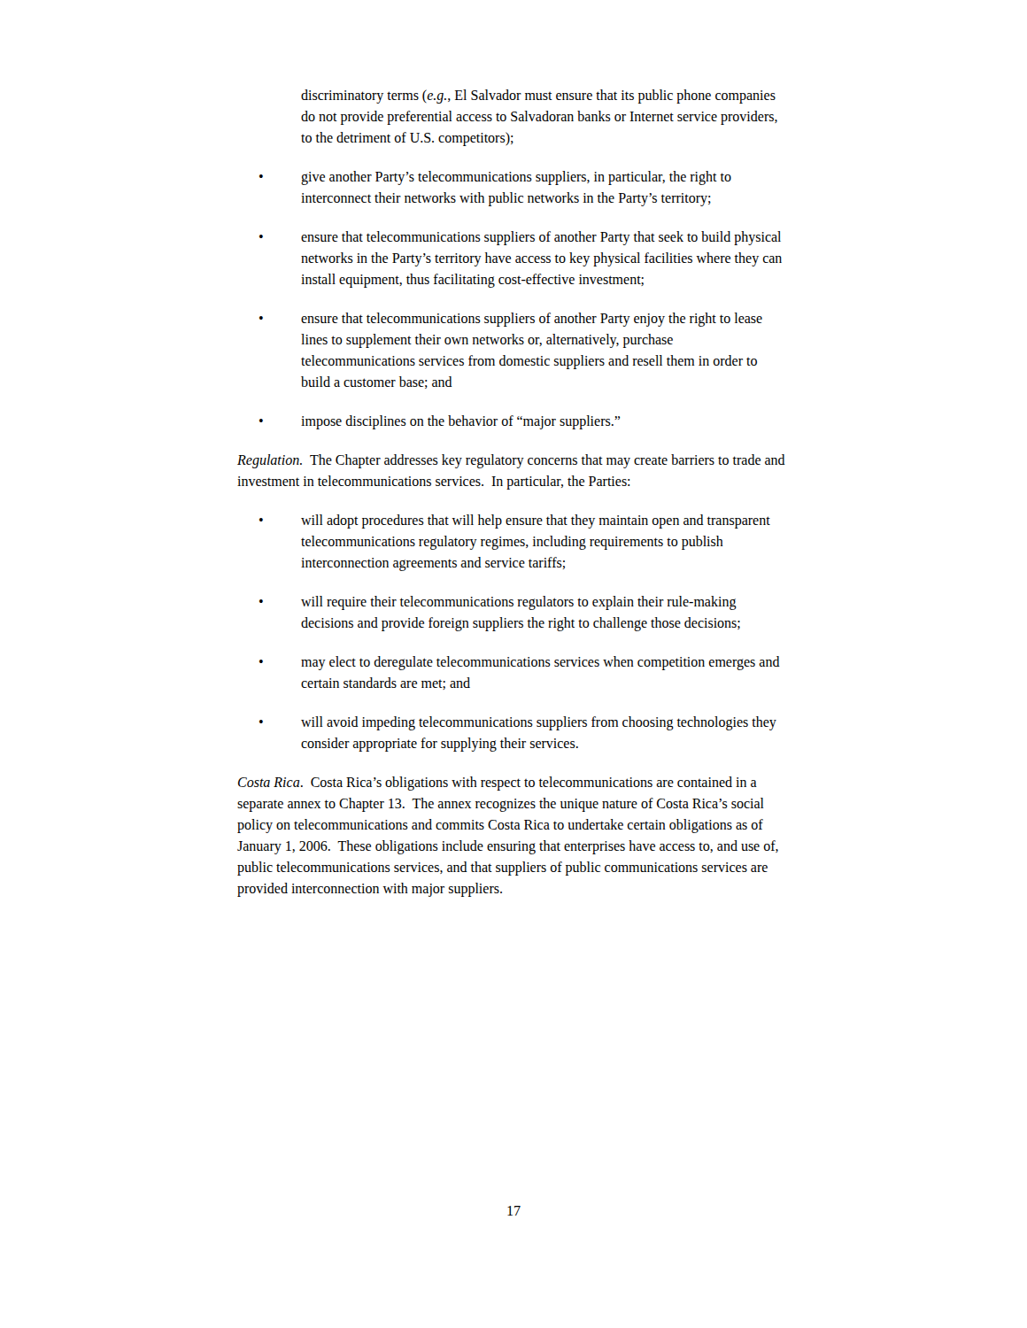discriminatory terms (e.g., El Salvador must ensure that its public phone companies do not provide preferential access to Salvadoran banks or Internet service providers, to the detriment of U.S. competitors);
•
give another Party’s telecommunications suppliers, in particular, the right to interconnect their networks with public networks in the Party’s territory;
•
ensure that telecommunications suppliers of another Party that seek to build physical networks in the Party’s territory have access to key physical facilities where they can install equipment, thus facilitating cost-effective investment;
•
ensure that telecommunications suppliers of another Party enjoy the right to lease lines to supplement their own networks or, alternatively, purchase telecommunications services from domestic suppliers and resell them in order to build a customer base; and
•
impose disciplines on the behavior of “major suppliers.”
Regulation. The Chapter addresses key regulatory concerns that may create barriers to trade and investment in telecommunications services. In particular, the Parties:
•
will adopt procedures that will help ensure that they maintain open and transparent telecommunications regulatory regimes, including requirements to publish interconnection agreements and service tariffs;
•
will require their telecommunications regulators to explain their rule-making decisions and provide foreign suppliers the right to challenge those decisions;
•
may elect to deregulate telecommunications services when competition emerges and certain standards are met; and
•
will avoid impeding telecommunications suppliers from choosing technologies they consider appropriate for supplying their services.
Costa Rica. Costa Rica’s obligations with respect to telecommunications are contained in a separate annex to Chapter 13. The annex recognizes the unique nature of Costa Rica’s social policy on telecommunications and commits Costa Rica to undertake certain obligations as of January 1, 2006. These obligations include ensuring that enterprises have access to, and use of, public telecommunications services, and that suppliers of public communications services are provided interconnection with major suppliers.
17